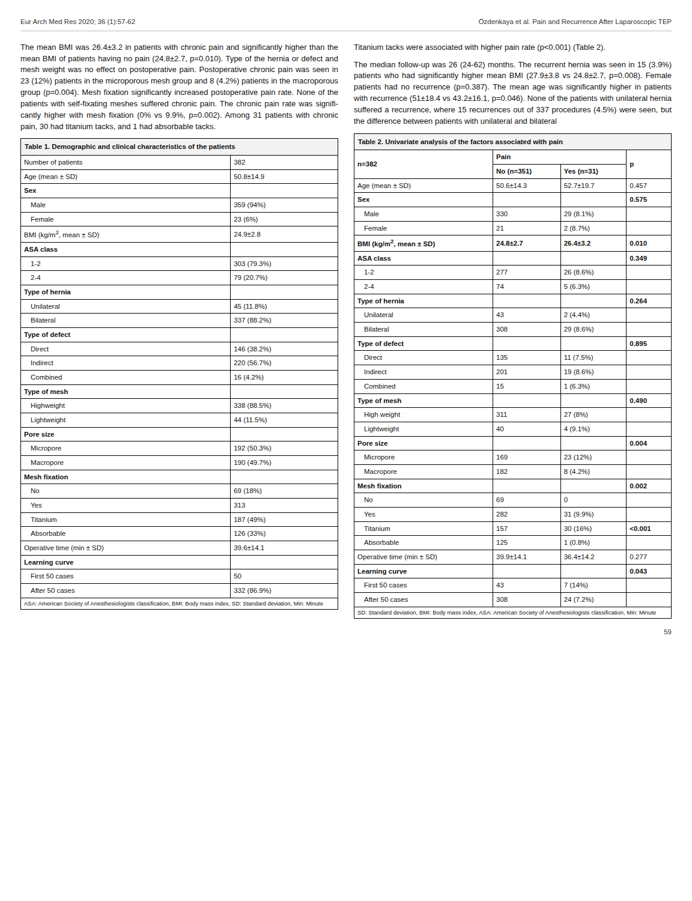Eur Arch Med Res 2020; 36 (1):57-62
Özdenkaya et al. Pain and Recurrence After Laparoscopic TEP
The mean BMI was 26.4±3.2 in patients with chronic pain and significantly higher than the mean BMI of patients having no pain (24.8±2.7, p=0.010). Type of the hernia or defect and mesh weight was no effect on postoperative pain. Postoperative chronic pain was seen in 23 (12%) patients in the microporous mesh group and 8 (4.2%) patients in the macroporous group (p=0.004). Mesh fixation significantly increased postoperative pain rate. None of the patients with self-fixating meshes suffered chronic pain. The chronic pain rate was significantly higher with mesh fixation (0% vs 9.9%, p=0.002). Among 31 patients with chronic pain, 30 had titanium tacks, and 1 had absorbable tacks.
Table 1. Demographic and clinical characteristics of the patients
| Number of patients | 382 |
| Age (mean ± SD) | 50.8±14.9 |
| Sex | |
| Male | 359 (94%) |
| Female | 23 (6%) |
| BMI (kg/m 2 , mean ± SD) | 24.9±2.8 |
| ASA class | |
| 1-2 | 303 (79.3%) |
| 2-4 | 79 (20.7%) |
| Type of hernia | |
| Unilateral | 45 (11.8%) |
| Bilateral | 337 (88.2%) |
| Type of defect | |
| Direct | 146 (38.2%) |
| Indirect | 220 (56.7%) |
| Combined | 16 (4.2%) |
| Type of mesh | |
| Highweight | 338 (88.5%) |
| Lightweight | 44 (11.5%) |
| Pore size | |
| Micropore | 192 (50.3%) |
| Macropore | 190 (49.7%) |
| Mesh fixation | |
| No | 69 (18%) |
| Yes | 313 |
| Titanium | 187 (49%) |
| Absorbable | 126 (33%) |
| Operative time (min ± SD) | 39.6±14.1 |
| Learning curve | |
| First 50 cases | 50 |
| After 50 cases | 332 (86.9%) |
| ASA: American Society of Anesthesiologists classification, BMI: Body mass index, SD: Standard deviation, Min: Minute |
Titanium tacks were associated with higher pain rate (p<0.001) (Table 2).
The median follow-up was 26 (24-62) months. The recurrent hernia was seen in 15 (3.9%) patients who had significantly higher mean BMI (27.9±3.8 vs 24.8±2.7, p=0.008). Female patients had no recurrence (p=0.387). The mean age was significantly higher in patients with recurrence (51±18.4 vs 43.2±16.1, p=0.046). None of the patients with unilateral hernia suffered a recurrence, where 15 recurrences out of 337 procedures (4.5%) were seen, but the difference between patients with unilateral and bilateral
Table 2. Univariate analysis of the factors associated with pain
| n=382 | Pain | p |
| --- | --- | --- |
| No (n=351) | Yes (n=31) |
| Age (mean ± SD) | 50.6±14.3 | 52.7±19.7 | 0.457 |
| Sex | | | 0.575 |
| Male | 330 | 29 (8.1%) | |
| Female | 21 | 2 (8.7%) | |
| BMI (kg/m 2 , mean ± SD) | 24.8±2.7 | 26.4±3.2 | 0.010 |
| ASA class | | | 0.349 |
| 1-2 | 277 | 26 (8.6%) | |
| 2-4 | 74 | 5 (6.3%) | |
| Type of hernia | | | 0.264 |
| Unilateral | 43 | 2 (4.4%) | |
| Bilateral | 308 | 29 (8.6%) | |
| Type of defect | | | 0.895 |
| Direct | 135 | 11 (7.5%) | |
| Indirect | 201 | 19 (8.6%) | |
| Combined | 15 | 1 (6.3%) | |
| Type of mesh | | | 0.490 |
| High weight | 311 | 27 (8%) | |
| Lightweight | 40 | 4 (9.1%) | |
| Pore size | | | 0.004 |
| Micropore | 169 | 23 (12%) | |
| Macropore | 182 | 8 (4.2%) | |
| Mesh fixation | | | 0.002 |
| No | 69 | 0 | |
| Yes | 282 | 31 (9.9%) | |
| Titanium | 157 | 30 (16%) | <0.001 |
| Absorbable | 125 | 1 (0.8%) | |
| Operative time (min ± SD) | 39.9±14.1 | 36.4±14.2 | 0.277 |
| Learning curve | | | 0.043 |
| First 50 cases | 43 | 7 (14%) | |
| After 50 cases | 308 | 24 (7.2%) | |
| SD: Standard deviation, BMI: Body mass index, ASA: American Society of Anesthesiologists classification, Min: Minute |
59